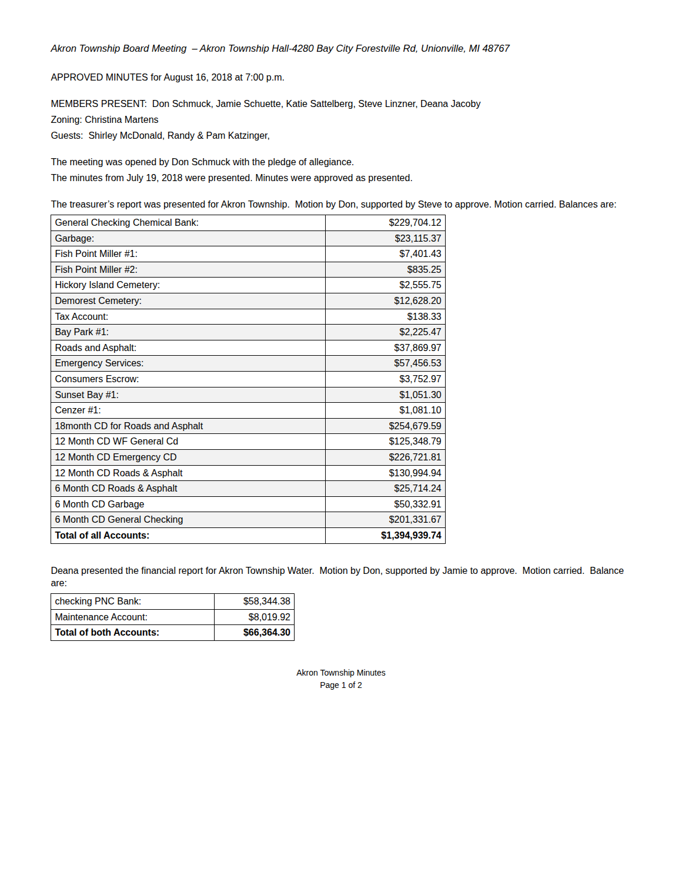Akron Township Board Meeting – Akron Township Hall-4280 Bay City Forestville Rd, Unionville, MI 48767
APPROVED MINUTES for August 16, 2018 at 7:00 p.m.
MEMBERS PRESENT: Don Schmuck, Jamie Schuette, Katie Sattelberg, Steve Linzner, Deana Jacoby
Zoning: Christina Martens
Guests: Shirley McDonald, Randy & Pam Katzinger,
The meeting was opened by Don Schmuck with the pledge of allegiance.
The minutes from July 19, 2018 were presented. Minutes were approved as presented.
The treasurer’s report was presented for Akron Township. Motion by Don, supported by Steve to approve. Motion carried. Balances are:
| General Checking Chemical Bank: | $229,704.12 |
| Garbage: | $23,115.37 |
| Fish Point Miller #1: | $7,401.43 |
| Fish Point Miller #2: | $835.25 |
| Hickory Island Cemetery: | $2,555.75 |
| Demorest Cemetery: | $12,628.20 |
| Tax Account: | $138.33 |
| Bay Park #1: | $2,225.47 |
| Roads and Asphalt: | $37,869.97 |
| Emergency Services: | $57,456.53 |
| Consumers Escrow: | $3,752.97 |
| Sunset Bay #1: | $1,051.30 |
| Cenzer #1: | $1,081.10 |
| 18month CD for Roads and Asphalt | $254,679.59 |
| 12 Month CD WF General Cd | $125,348.79 |
| 12 Month CD Emergency CD | $226,721.81 |
| 12 Month CD Roads & Asphalt | $130,994.94 |
| 6 Month CD Roads & Asphalt | $25,714.24 |
| 6 Month CD Garbage | $50,332.91 |
| 6 Month CD General Checking | $201,331.67 |
| Total of all Accounts: | $1,394,939.74 |
Deana presented the financial report for Akron Township Water. Motion by Don, supported by Jamie to approve. Motion carried. Balance are:
| checking PNC Bank: | $58,344.38 |
| Maintenance Account: | $8,019.92 |
| Total of both Accounts: | $66,364.30 |
Akron Township Minutes
Page 1 of 2